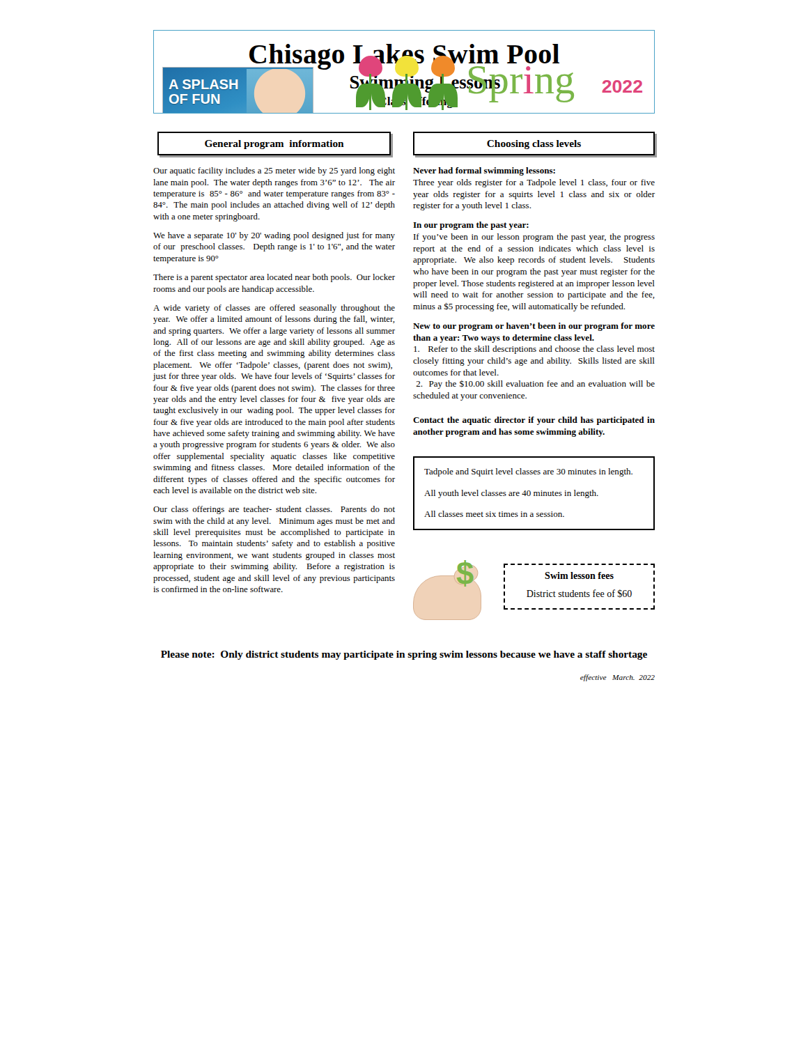Chisago Lakes Swim Pool
Swimming Lessons
Class offerings
A SPLASH OF FUN
SIGN UP FOR SWIM LESSONS
Spring
2022
General program information
Our aquatic facility includes a 25 meter wide by 25 yard long eight lane main pool. The water depth ranges from 3’6” to 12’. The air temperature is 85° - 86° and water temperature ranges from 83° - 84°. The main pool includes an attached diving well of 12’ depth with a one meter springboard.
We have a separate 10' by 20' wading pool designed just for many of our preschool classes. Depth range is 1' to 1'6", and the water temperature is 90°
There is a parent spectator area located near both pools. Our locker rooms and our pools are handicap accessible.
A wide variety of classes are offered seasonally throughout the year. We offer a limited amount of lessons during the fall, winter, and spring quarters. We offer a large variety of lessons all summer long. All of our lessons are age and skill ability grouped. Age as of the first class meeting and swimming ability determines class placement. We offer ‘Tadpole’ classes, (parent does not swim), just for three year olds. We have four levels of ‘Squirts’ classes for four & five year olds (parent does not swim). The classes for three year olds and the entry level classes for four & five year olds are taught exclusively in our wading pool. The upper level classes for four & five year olds are introduced to the main pool after students have achieved some safety training and swimming ability. We have a youth progressive program for students 6 years & older. We also offer supplemental speciality aquatic classes like competitive swimming and fitness classes. More detailed information of the different types of classes offered and the specific outcomes for each level is available on the district web site.
Our class offerings are teacher- student classes. Parents do not swim with the child at any level. Minimum ages must be met and skill level prerequisites must be accomplished to participate in lessons. To maintain students’ safety and to establish a positive learning environment, we want students grouped in classes most appropriate to their swimming ability. Before a registration is processed, student age and skill level of any previous participants is confirmed in the on-line software.
Choosing class levels
Never had formal swimming lessons:
Three year olds register for a Tadpole level 1 class, four or five year olds register for a squirts level 1 class and six or older register for a youth level 1 class.
In our program the past year:
If you’ve been in our lesson program the past year, the progress report at the end of a session indicates which class level is appropriate. We also keep records of student levels. Students who have been in our program the past year must register for the proper level. Those students registered at an improper lesson level will need to wait for another session to participate and the fee, minus a $5 processing fee, will automatically be refunded.
New to our program or haven’t been in our program for more than a year: Two ways to determine class level.
1. Refer to the skill descriptions and choose the class level most closely fitting your child’s age and ability. Skills listed are skill outcomes for that level.
2. Pay the $10.00 skill evaluation fee and an evaluation will be scheduled at your convenience.
Contact the aquatic director if your child has participated in another program and has some swimming ability.
Tadpole and Squirt level classes are 30 minutes in length.
All youth level classes are 40 minutes in length.
All classes meet six times in a session.
$
Swim lesson fees
District students fee of $60
Please note: Only district students may participate in spring swim lessons because we have a staff shortage
effective March. 2022